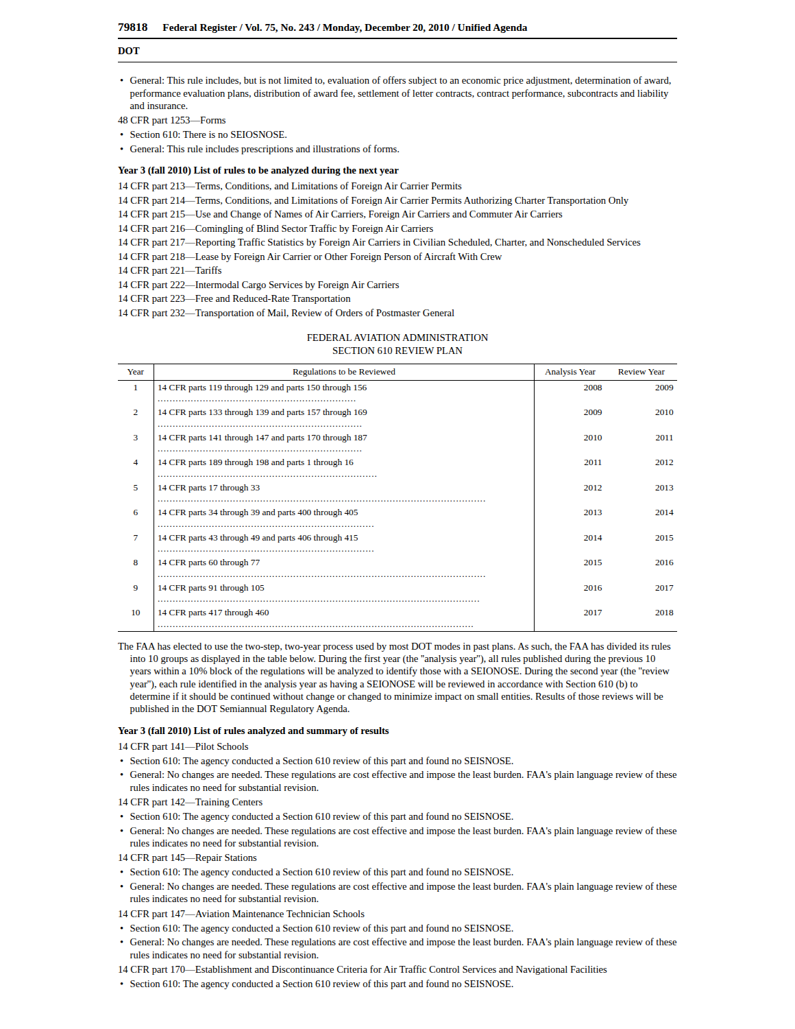79818 Federal Register / Vol. 75, No. 243 / Monday, December 20, 2010 / Unified Agenda
DOT
General: This rule includes, but is not limited to, evaluation of offers subject to an economic price adjustment, determination of award, performance evaluation plans, distribution of award fee, settlement of letter contracts, contract performance, subcontracts and liability and insurance.
48 CFR part 1253—Forms
Section 610: There is no SEIOSNOSE.
General: This rule includes prescriptions and illustrations of forms.
Year 3 (fall 2010) List of rules to be analyzed during the next year
14 CFR part 213—Terms, Conditions, and Limitations of Foreign Air Carrier Permits
14 CFR part 214—Terms, Conditions, and Limitations of Foreign Air Carrier Permits Authorizing Charter Transportation Only
14 CFR part 215—Use and Change of Names of Air Carriers, Foreign Air Carriers and Commuter Air Carriers
14 CFR part 216—Comingling of Blind Sector Traffic by Foreign Air Carriers
14 CFR part 217—Reporting Traffic Statistics by Foreign Air Carriers in Civilian Scheduled, Charter, and Nonscheduled Services
14 CFR part 218—Lease by Foreign Air Carrier or Other Foreign Person of Aircraft With Crew
14 CFR part 221—Tariffs
14 CFR part 222—Intermodal Cargo Services by Foreign Air Carriers
14 CFR part 223—Free and Reduced-Rate Transportation
14 CFR part 232—Transportation of Mail, Review of Orders of Postmaster General
FEDERAL AVIATION ADMINISTRATION
SECTION 610 REVIEW PLAN
| Year | Regulations to be Reviewed | Analysis Year | Review Year |
| --- | --- | --- | --- |
| 1 | 14 CFR parts 119 through 129 and parts 150 through 156 .................................................................. | 2008 | 2009 |
| 2 | 14 CFR parts 133 through 139 and parts 157 through 169 .................................................................... | 2009 | 2010 |
| 3 | 14 CFR parts 141 through 147 and parts 170 through 187 .................................................................... | 2010 | 2011 |
| 4 | 14 CFR parts 189 through 198 and parts 1 through 16 ......................................................................... | 2011 | 2012 |
| 5 | 14 CFR parts 17 through 33 ............................................................................................................. | 2012 | 2013 |
| 6 | 14 CFR parts 34 through 39 and parts 400 through 405 ........................................................................ | 2013 | 2014 |
| 7 | 14 CFR parts 43 through 49 and parts 406 through 415 ........................................................................ | 2014 | 2015 |
| 8 | 14 CFR parts 60 through 77 ............................................................................................................. | 2015 | 2016 |
| 9 | 14 CFR parts 91 through 105 ........................................................................................................... | 2016 | 2017 |
| 10 | 14 CFR parts 417 through 460 ......................................................................................................... | 2017 | 2018 |
The FAA has elected to use the two-step, two-year process used by most DOT modes in past plans. As such, the FAA has divided its rules into 10 groups as displayed in the table below. During the first year (the ''analysis year''), all rules published during the previous 10 years within a 10% block of the regulations will be analyzed to identify those with a SEIONOSE. During the second year (the ''review year''), each rule identified in the analysis year as having a SEIONOSE will be reviewed in accordance with Section 610 (b) to determine if it should be continued without change or changed to minimize impact on small entities. Results of those reviews will be published in the DOT Semiannual Regulatory Agenda.
Year 3 (fall 2010) List of rules analyzed and summary of results
14 CFR part 141—Pilot Schools
Section 610: The agency conducted a Section 610 review of this part and found no SEISNOSE.
General: No changes are needed. These regulations are cost effective and impose the least burden. FAA's plain language review of these rules indicates no need for substantial revision.
14 CFR part 142—Training Centers
Section 610: The agency conducted a Section 610 review of this part and found no SEISNOSE.
General: No changes are needed. These regulations are cost effective and impose the least burden. FAA's plain language review of these rules indicates no need for substantial revision.
14 CFR part 145—Repair Stations
Section 610: The agency conducted a Section 610 review of this part and found no SEISNOSE.
General: No changes are needed. These regulations are cost effective and impose the least burden. FAA's plain language review of these rules indicates no need for substantial revision.
14 CFR part 147—Aviation Maintenance Technician Schools
Section 610: The agency conducted a Section 610 review of this part and found no SEISNOSE.
General: No changes are needed. These regulations are cost effective and impose the least burden. FAA's plain language review of these rules indicates no need for substantial revision.
14 CFR part 170—Establishment and Discontinuance Criteria for Air Traffic Control Services and Navigational Facilities
Section 610: The agency conducted a Section 610 review of this part and found no SEISNOSE.